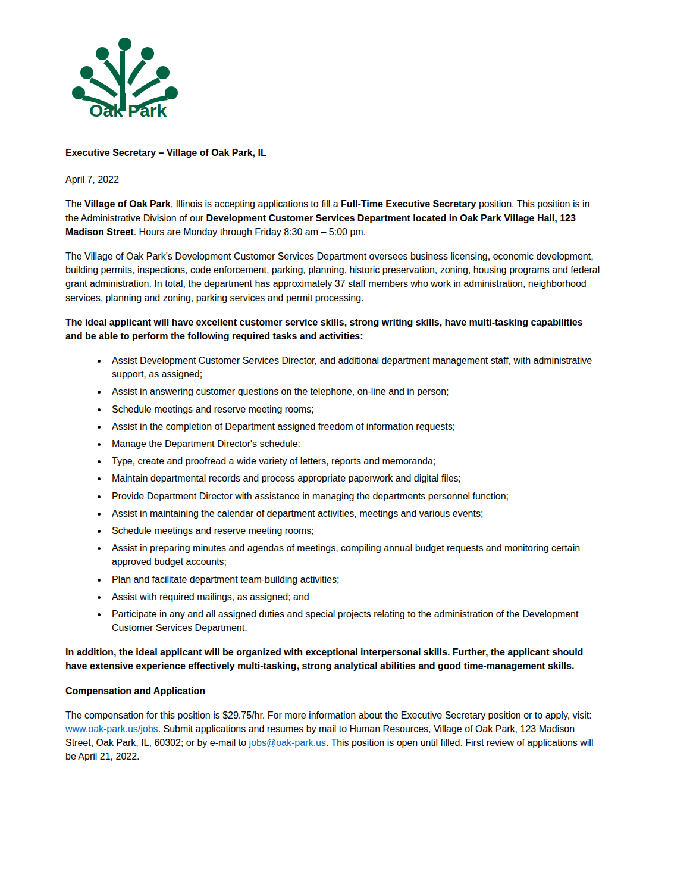Oak Park
Executive Secretary – Village of Oak Park, IL
April 7, 2022
The Village of Oak Park, Illinois is accepting applications to fill a Full-Time Executive Secretary position. This position is in the Administrative Division of our Development Customer Services Department located in Oak Park Village Hall, 123 Madison Street. Hours are Monday through Friday 8:30 am – 5:00 pm.
The Village of Oak Park's Development Customer Services Department oversees business licensing, economic development, building permits, inspections, code enforcement, parking, planning, historic preservation, zoning, housing programs and federal grant administration. In total, the department has approximately 37 staff members who work in administration, neighborhood services, planning and zoning, parking services and permit processing.
The ideal applicant will have excellent customer service skills, strong writing skills, have multi-tasking capabilities and be able to perform the following required tasks and activities:
Assist Development Customer Services Director, and additional department management staff, with administrative support, as assigned;
Assist in answering customer questions on the telephone, on-line and in person;
Schedule meetings and reserve meeting rooms;
Assist in the completion of Department assigned freedom of information requests;
Manage the Department Director's schedule:
Type, create and proofread a wide variety of letters, reports and memoranda;
Maintain departmental records and process appropriate paperwork and digital files;
Provide Department Director with assistance in managing the departments personnel function;
Assist in maintaining the calendar of department activities, meetings and various events;
Schedule meetings and reserve meeting rooms;
Assist in preparing minutes and agendas of meetings, compiling annual budget requests and monitoring certain approved budget accounts;
Plan and facilitate department team-building activities;
Assist with required mailings, as assigned; and
Participate in any and all assigned duties and special projects relating to the administration of the Development Customer Services Department.
In addition, the ideal applicant will be organized with exceptional interpersonal skills. Further, the applicant should have extensive experience effectively multi-tasking, strong analytical abilities and good time-management skills.
Compensation and Application
The compensation for this position is $29.75/hr. For more information about the Executive Secretary position or to apply, visit: www.oak-park.us/jobs. Submit applications and resumes by mail to Human Resources, Village of Oak Park, 123 Madison Street, Oak Park, IL, 60302; or by e-mail to jobs@oak-park.us. This position is open until filled. First review of applications will be April 21, 2022.